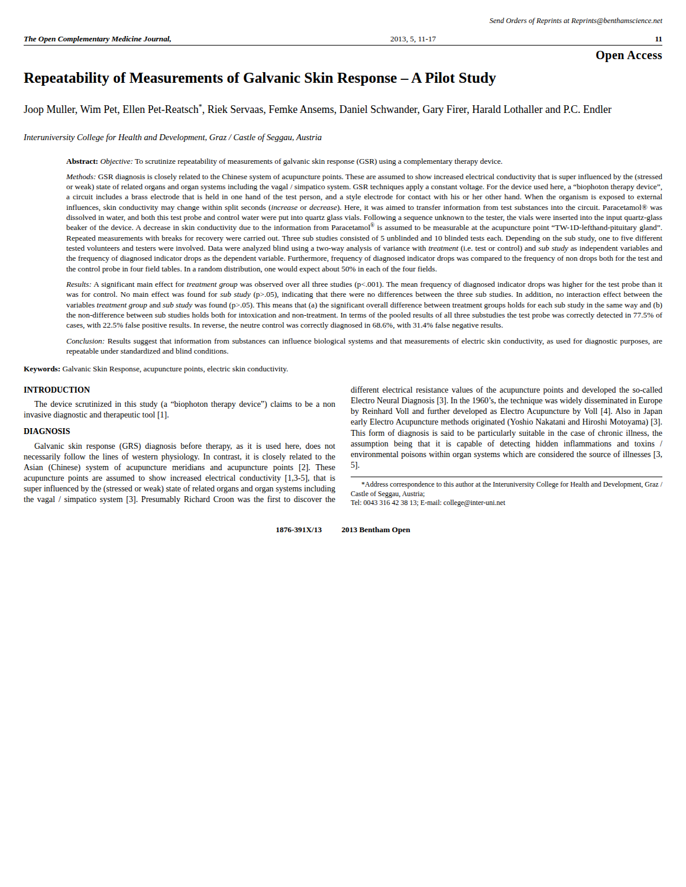Send Orders of Reprints at Reprints@benthamscience.net
The Open Complementary Medicine Journal, 2013, 5, 11-17 11
Open Access
Repeatability of Measurements of Galvanic Skin Response – A Pilot Study
Joop Muller, Wim Pet, Ellen Pet-Reatsch*, Riek Servaas, Femke Ansems, Daniel Schwander, Gary Firer, Harald Lothaller and P.C. Endler
Interuniversity College for Health and Development, Graz / Castle of Seggau, Austria
Abstract: Objective: To scrutinize repeatability of measurements of galvanic skin response (GSR) using a complementary therapy device.
Methods: GSR diagnosis is closely related to the Chinese system of acupuncture points. These are assumed to show increased electrical conductivity that is super influenced by the (stressed or weak) state of related organs and organ systems including the vagal / simpatico system. GSR techniques apply a constant voltage. For the device used here, a “biophoton therapy device”, a circuit includes a brass electrode that is held in one hand of the test person, and a style electrode for contact with his or her other hand. When the organism is exposed to external influences, skin conductivity may change within split seconds (increase or decrease). Here, it was aimed to transfer information from test substances into the circuit. Paracetamol® was dissolved in water, and both this test probe and control water were put into quartz glass vials. Following a sequence unknown to the tester, the vials were inserted into the input quartz-glass beaker of the device. A decrease in skin conductivity due to the information from Paracetamol® is assumed to be measurable at the acupuncture point “TW-1D-lefthand-pituitary gland”. Repeated measurements with breaks for recovery were carried out. Three sub studies consisted of 5 unblinded and 10 blinded tests each. Depending on the sub study, one to five different tested volunteers and testers were involved. Data were analyzed blind using a two-way analysis of variance with treatment (i.e. test or control) and sub study as independent variables and the frequency of diagnosed indicator drops as the dependent variable. Furthermore, frequency of diagnosed indicator drops was compared to the frequency of non drops both for the test and the control probe in four field tables. In a random distribution, one would expect about 50% in each of the four fields.
Results: A significant main effect for treatment group was observed over all three studies (p<.001). The mean frequency of diagnosed indicator drops was higher for the test probe than it was for control. No main effect was found for sub study (p>.05), indicating that there were no differences between the three sub studies. In addition, no interaction effect between the variables treatment group and sub study was found (p>.05). This means that (a) the significant overall difference between treatment groups holds for each sub study in the same way and (b) the non-difference between sub studies holds both for intoxication and non-treatment. In terms of the pooled results of all three substudies the test probe was correctly detected in 77.5% of cases, with 22.5% false positive results. In reverse, the neutre control was correctly diagnosed in 68.6%, with 31.4% false negative results.
Conclusion: Results suggest that information from substances can influence biological systems and that measurements of electric skin conductivity, as used for diagnostic purposes, are repeatable under standardized and blind conditions.
Keywords: Galvanic Skin Response, acupuncture points, electric skin conductivity.
INTRODUCTION
The device scrutinized in this study (a “biophoton therapy device”) claims to be a non invasive diagnostic and therapeutic tool [1].
DIAGNOSIS
Galvanic skin response (GRS) diagnosis before therapy, as it is used here, does not necessarily follow the lines of western physiology. In contrast, it is closely related to the Asian (Chinese) system of acupuncture meridians and acupuncture points [2]. These acupuncture points are assumed to show increased electrical conductivity [1,3-5], that is super influenced by the (stressed or weak) state of related organs and organ systems including the vagal / simpatico system [3]. Presumably Richard Croon was the first to discover the different electrical resistance values of the acupuncture points and developed the so-called Electro Neural Diagnosis [3]. In the 1960’s, the technique was widely disseminated in Europe by Reinhard Voll and further developed as Electro Acupuncture by Voll [4]. Also in Japan early Electro Acupuncture methods originated (Yoshio Nakatani and Hiroshi Motoyama) [3]. This form of diagnosis is said to be particularly suitable in the case of chronic illness, the assumption being that it is capable of detecting hidden inflammations and toxins / environmental poisons within organ systems which are considered the source of illnesses [3, 5].
*Address correspondence to this author at the Interuniversity College for Health and Development, Graz / Castle of Seggau, Austria;
Tel: 0043 316 42 38 13; E-mail: college@inter-uni.net
1876-391X/13 2013 Bentham Open